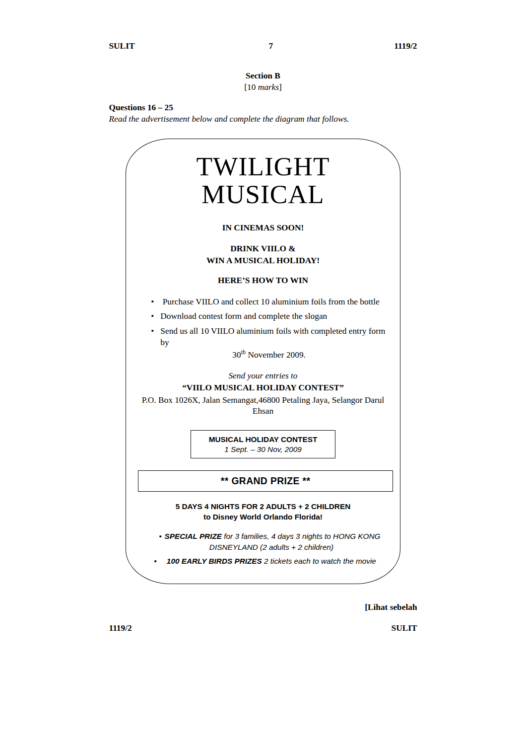SULIT
7
1119/2
Section B
[10 marks]
Questions 16 – 25
Read the advertisement below and complete the diagram that follows.
TWILIGHT MUSICAL
IN CINEMAS SOON!
DRINK VIILO &
WIN A MUSICAL HOLIDAY!
HERE’S HOW TO WIN
Purchase VIILO and collect 10 aluminium foils from the bottle
Download contest form and complete the slogan
Send us all 10 VIILO aluminium foils with completed entry form by 30th November 2009.
Send your entries to
“VIILO MUSICAL HOLIDAY CONTEST”
P.O. Box 1026X, Jalan Semangat,46800 Petaling Jaya, Selangor Darul Ehsan
MUSICAL HOLIDAY CONTEST
1 Sept. – 30 Nov, 2009
** GRAND PRIZE **
5 DAYS 4 NIGHTS FOR 2 ADULTS + 2 CHILDREN
to Disney World Orlando Florida!
SPECIAL PRIZE for 3 families, 4 days 3 nights to HONG KONG DISNEYLAND (2 adults + 2 children)
100 EARLY BIRDS PRIZES 2 tickets each to watch the movie
[Lihat sebelah
1119/2
SULIT